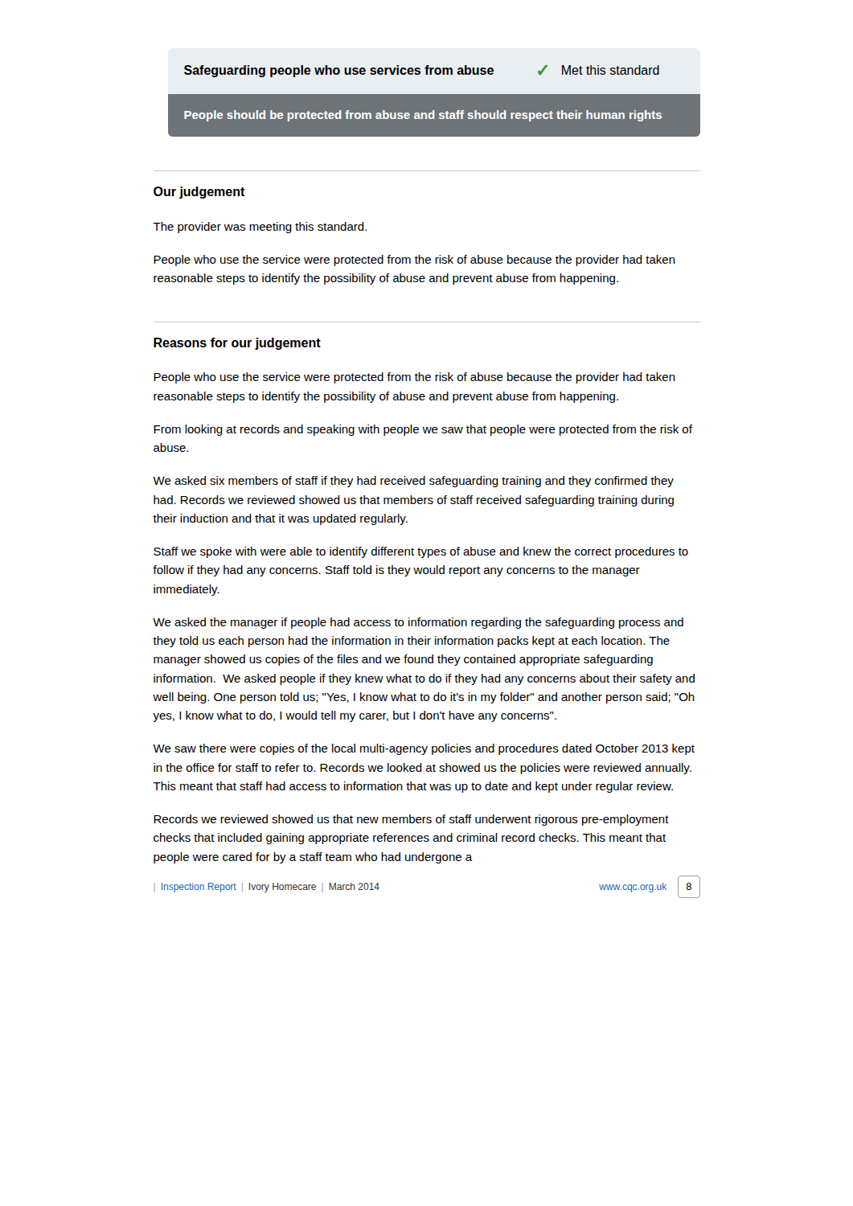Safeguarding people who use services from abuse
✓Met this standard
People should be protected from abuse and staff should respect their human rights
Our judgement
The provider was meeting this standard.
People who use the service were protected from the risk of abuse because the provider had taken reasonable steps to identify the possibility of abuse and prevent abuse from happening.
Reasons for our judgement
People who use the service were protected from the risk of abuse because the provider had taken reasonable steps to identify the possibility of abuse and prevent abuse from happening.
From looking at records and speaking with people we saw that people were protected from the risk of abuse.
We asked six members of staff if they had received safeguarding training and they confirmed they had. Records we reviewed showed us that members of staff received safeguarding training during their induction and that it was updated regularly.
Staff we spoke with were able to identify different types of abuse and knew the correct procedures to follow if they had any concerns. Staff told is they would report any concerns to the manager immediately.
We asked the manager if people had access to information regarding the safeguarding process and they told us each person had the information in their information packs kept at each location. The manager showed us copies of the files and we found they contained appropriate safeguarding information. We asked people if they knew what to do if they had any concerns about their safety and well being. One person told us; "Yes, I know what to do it's in my folder" and another person said; "Oh yes, I know what to do, I would tell my carer, but I don't have any concerns".
We saw there were copies of the local multi-agency policies and procedures dated October 2013 kept in the office for staff to refer to. Records we looked at showed us the policies were reviewed annually. This meant that staff had access to information that was up to date and kept under regular review.
Records we reviewed showed us that new members of staff underwent rigorous pre-employment checks that included gaining appropriate references and criminal record checks. This meant that people were cared for by a staff team who had undergone a
| Inspection Report | Ivory Homecare | March 2014
www.cqc.org.uk 8